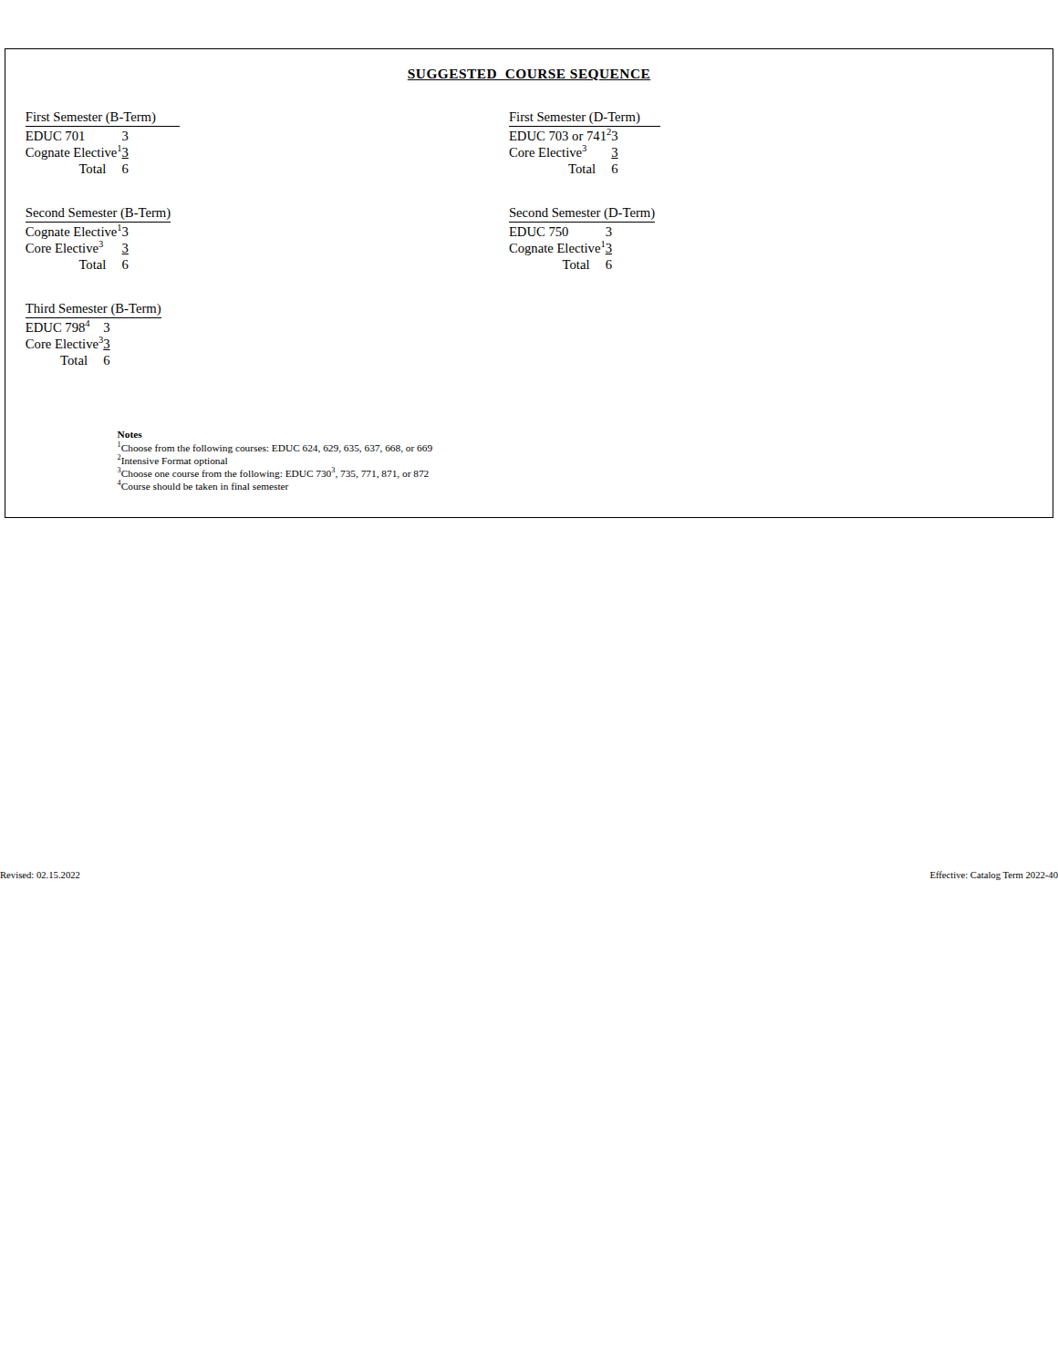SUGGESTED COURSE SEQUENCE
| First Semester (B-Term) / EDUC 701 / 3 / / Cognate Elective 1 / 3 / / Total / 6 / Second Semester (B-Term) / Cognate Elective 1 / 3 / / Core Elective 3 / 3 / / Total / 6 / Third Semester (B-Term) / EDUC 798 4 / 3 / / Core Elective 3 / 3 / / Total / 6 / | First Semester (D-Term) / EDUC 703 or 741 2 / 3 / / Core Elective 3 / 3 / / Total / 6 / Second Semester (D-Term) / EDUC 750 / 3 / / Cognate Elective 1 / 3 / / Total / 6 / |
Notes
1Choose from the following courses: EDUC 624, 629, 635, 637, 668, or 669
2Intensive Format optional
3Choose one course from the following: EDUC 7303, 735, 771, 871, or 872
4Course should be taken in final semester
Revised: 02.15.2022 Effective: Catalog Term 2022-40